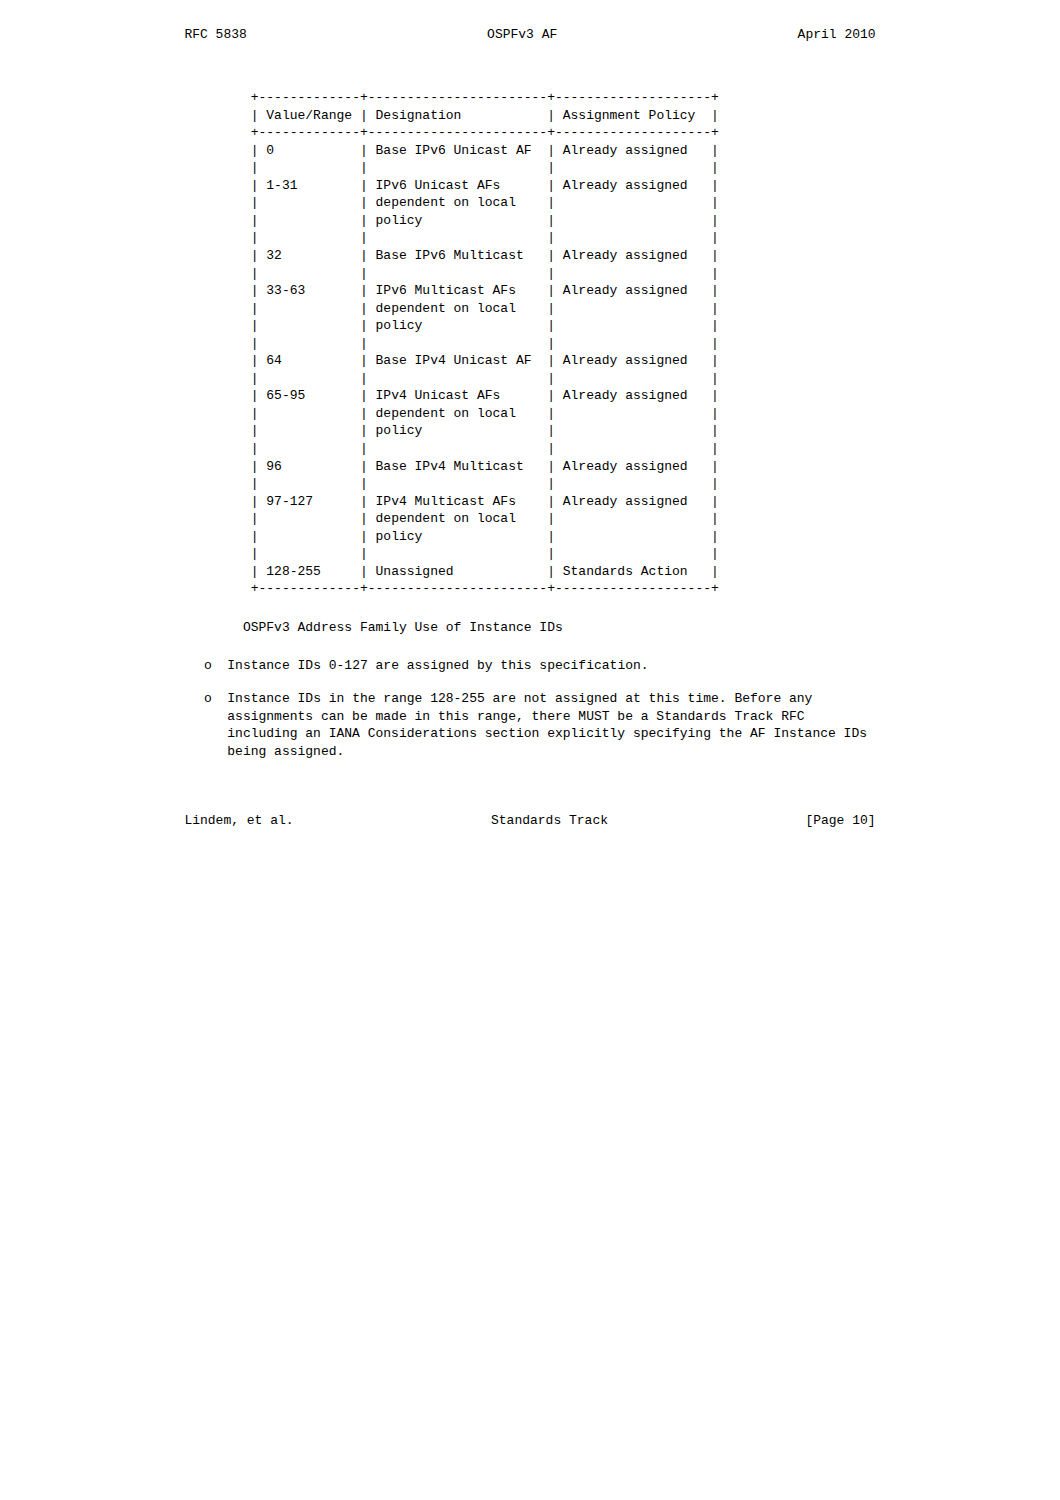RFC 5838 OSPFv3 AF April 2010
      +-------------+-----------------------+--------------------+
      | Value/Range | Designation           | Assignment Policy  |
      +-------------+-----------------------+--------------------+
      | 0           | Base IPv6 Unicast AF  | Already assigned   |
      |             |                       |                    |
      | 1-31        | IPv6 Unicast AFs      | Already assigned   |
      |             | dependent on local    |                    |
      |             | policy                |                    |
      |             |                       |                    |
      | 32          | Base IPv6 Multicast   | Already assigned   |
      |             |                       |                    |
      | 33-63       | IPv6 Multicast AFs    | Already assigned   |
      |             | dependent on local    |                    |
      |             | policy                |                    |
      |             |                       |                    |
      | 64          | Base IPv4 Unicast AF  | Already assigned   |
      |             |                       |                    |
      | 65-95       | IPv4 Unicast AFs      | Already assigned   |
      |             | dependent on local    |                    |
      |             | policy                |                    |
      |             |                       |                    |
      | 96          | Base IPv4 Multicast   | Already assigned   |
      |             |                       |                    |
      | 97-127      | IPv4 Multicast AFs    | Already assigned   |
      |             | dependent on local    |                    |
      |             | policy                |                    |
      |             |                       |                    |
      | 128-255     | Unassigned            | Standards Action   |
      +-------------+-----------------------+--------------------+
OSPFv3 Address Family Use of Instance IDs
Instance IDs 0-127 are assigned by this specification.
Instance IDs in the range 128-255 are not assigned at this time. Before any assignments can be made in this range, there MUST be a Standards Track RFC including an IANA Considerations section explicitly specifying the AF Instance IDs being assigned.
Lindem, et al. Standards Track [Page 10]